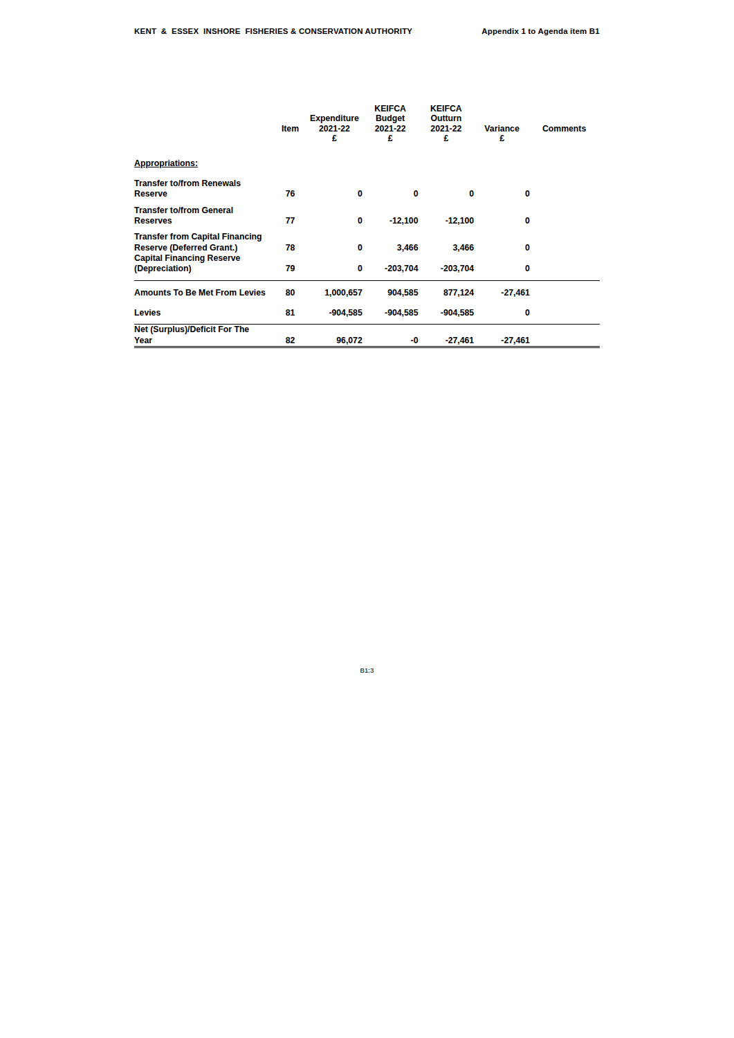KENT & ESSEX INSHORE FISHERIES & CONSERVATION AUTHORITY
Appendix 1 to Agenda item B1
| | | | KEIFCA | KEIFCA | | |
| --- | --- | --- | --- | --- | --- | --- |
| | | Expenditure | Budget | Outturn | | |
| | Item | 2021-22 | 2021-22 | 2021-22 | Variance | Comments |
| | | £ | £ | £ | £ | |
| Appropriations: | |
| Transfer to/from Renewals Reserve | 76 | 0 | 0 | 0 | 0 | |
| Transfer to/from General Reserves | 77 | 0 | -12,100 | -12,100 | 0 | |
| Transfer from Capital Financing Reserve (Deferred Grant.) | 78 | 0 | 3,466 | 3,466 | 0 | |
| Capital Financing Reserve (Depreciation) | 79 | 0 | -203,704 | -203,704 | 0 | |
| Amounts To Be Met From Levies | 80 | 1,000,657 | 904,585 | 877,124 | -27,461 | |
| Levies | 81 | -904,585 | -904,585 | -904,585 | 0 | |
| Net (Surplus)/Deficit For The Year | 82 | 96,072 | -0 | -27,461 | -27,461 | |
B1:3